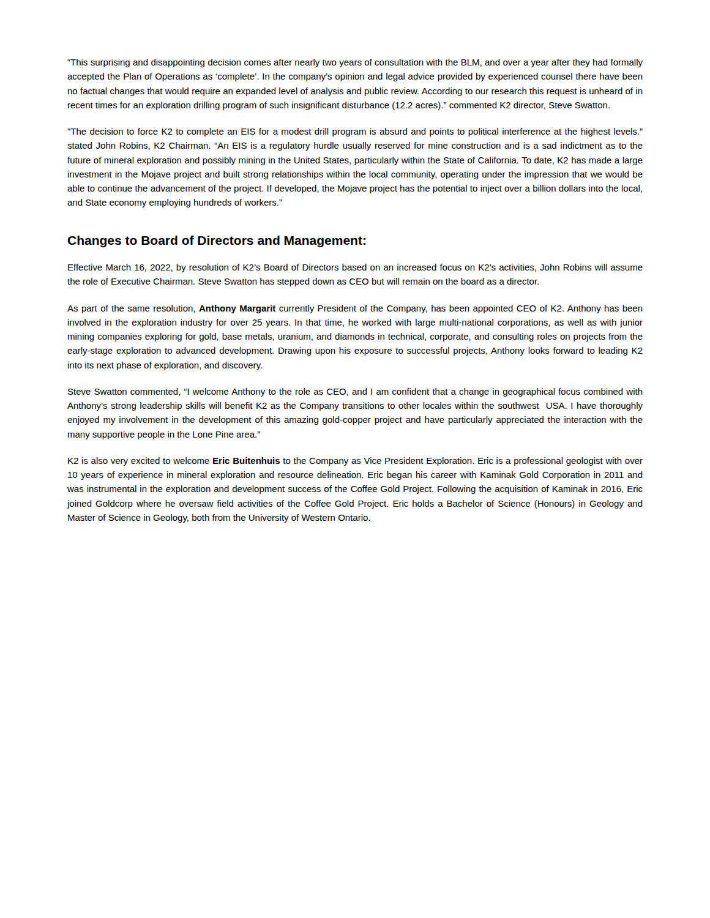“This surprising and disappointing decision comes after nearly two years of consultation with the BLM, and over a year after they had formally accepted the Plan of Operations as ‘complete’. In the company’s opinion and legal advice provided by experienced counsel there have been no factual changes that would require an expanded level of analysis and public review. According to our research this request is unheard of in recent times for an exploration drilling program of such insignificant disturbance (12.2 acres).” commented K2 director, Steve Swatton.
"The decision to force K2 to complete an EIS for a modest drill program is absurd and points to political interference at the highest levels.” stated John Robins, K2 Chairman. “An EIS is a regulatory hurdle usually reserved for mine construction and is a sad indictment as to the future of mineral exploration and possibly mining in the United States, particularly within the State of California. To date, K2 has made a large investment in the Mojave project and built strong relationships within the local community, operating under the impression that we would be able to continue the advancement of the project. If developed, the Mojave project has the potential to inject over a billion dollars into the local, and State economy employing hundreds of workers.”
Changes to Board of Directors and Management:
Effective March 16, 2022, by resolution of K2’s Board of Directors based on an increased focus on K2’s activities, John Robins will assume the role of Executive Chairman. Steve Swatton has stepped down as CEO but will remain on the board as a director.
As part of the same resolution, Anthony Margarit currently President of the Company, has been appointed CEO of K2. Anthony has been involved in the exploration industry for over 25 years. In that time, he worked with large multi-national corporations, as well as with junior mining companies exploring for gold, base metals, uranium, and diamonds in technical, corporate, and consulting roles on projects from the early-stage exploration to advanced development. Drawing upon his exposure to successful projects, Anthony looks forward to leading K2 into its next phase of exploration, and discovery.
Steve Swatton commented, “I welcome Anthony to the role as CEO, and I am confident that a change in geographical focus combined with Anthony’s strong leadership skills will benefit K2 as the Company transitions to other locales within the southwest USA. I have thoroughly enjoyed my involvement in the development of this amazing gold-copper project and have particularly appreciated the interaction with the many supportive people in the Lone Pine area.”
K2 is also very excited to welcome Eric Buitenhuis to the Company as Vice President Exploration. Eric is a professional geologist with over 10 years of experience in mineral exploration and resource delineation. Eric began his career with Kaminak Gold Corporation in 2011 and was instrumental in the exploration and development success of the Coffee Gold Project. Following the acquisition of Kaminak in 2016, Eric joined Goldcorp where he oversaw field activities of the Coffee Gold Project. Eric holds a Bachelor of Science (Honours) in Geology and Master of Science in Geology, both from the University of Western Ontario.